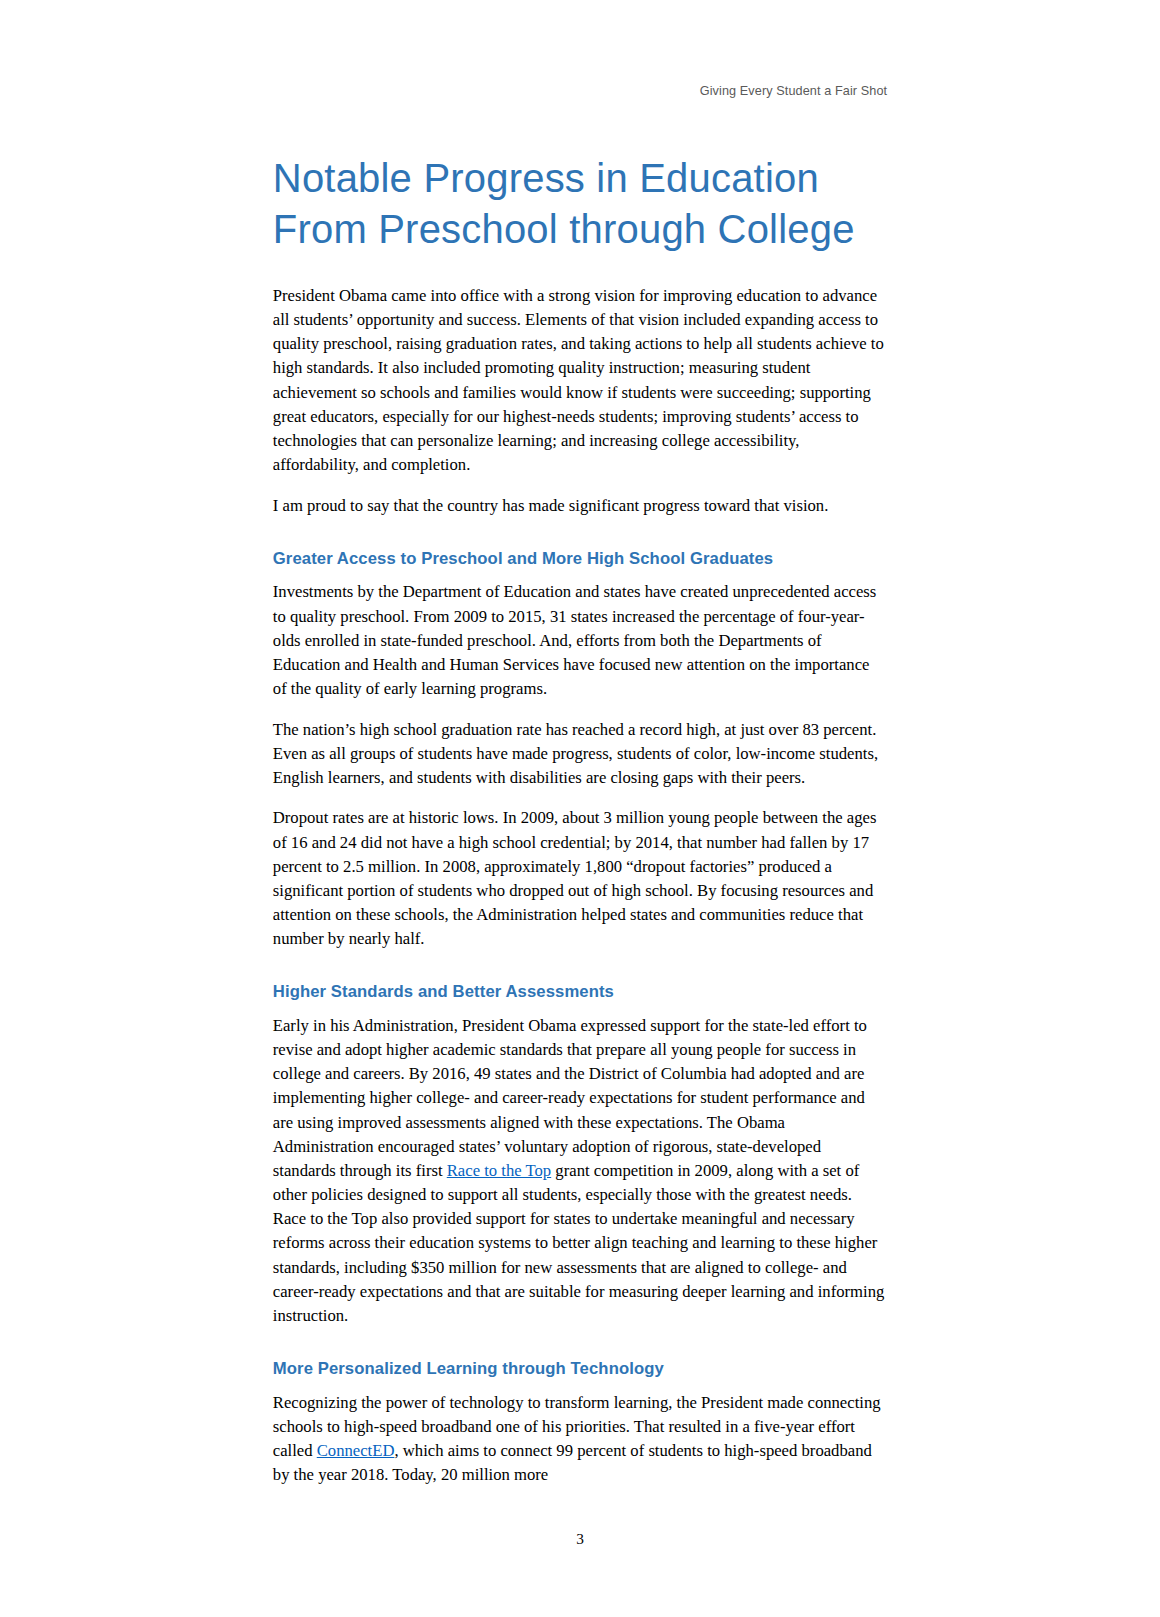Giving Every Student a Fair Shot
Notable Progress in Education From Preschool through College
President Obama came into office with a strong vision for improving education to advance all students’ opportunity and success. Elements of that vision included expanding access to quality preschool, raising graduation rates, and taking actions to help all students achieve to high standards. It also included promoting quality instruction; measuring student achievement so schools and families would know if students were succeeding; supporting great educators, especially for our highest-needs students; improving students’ access to technologies that can personalize learning; and increasing college accessibility, affordability, and completion.
I am proud to say that the country has made significant progress toward that vision.
Greater Access to Preschool and More High School Graduates
Investments by the Department of Education and states have created unprecedented access to quality preschool. From 2009 to 2015, 31 states increased the percentage of four-year-olds enrolled in state-funded preschool. And, efforts from both the Departments of Education and Health and Human Services have focused new attention on the importance of the quality of early learning programs.
The nation’s high school graduation rate has reached a record high, at just over 83 percent. Even as all groups of students have made progress, students of color, low-income students, English learners, and students with disabilities are closing gaps with their peers.
Dropout rates are at historic lows. In 2009, about 3 million young people between the ages of 16 and 24 did not have a high school credential; by 2014, that number had fallen by 17 percent to 2.5 million. In 2008, approximately 1,800 “dropout factories” produced a significant portion of students who dropped out of high school. By focusing resources and attention on these schools, the Administration helped states and communities reduce that number by nearly half.
Higher Standards and Better Assessments
Early in his Administration, President Obama expressed support for the state-led effort to revise and adopt higher academic standards that prepare all young people for success in college and careers. By 2016, 49 states and the District of Columbia had adopted and are implementing higher college- and career-ready expectations for student performance and are using improved assessments aligned with these expectations. The Obama Administration encouraged states’ voluntary adoption of rigorous, state-developed standards through its first Race to the Top grant competition in 2009, along with a set of other policies designed to support all students, especially those with the greatest needs. Race to the Top also provided support for states to undertake meaningful and necessary reforms across their education systems to better align teaching and learning to these higher standards, including $350 million for new assessments that are aligned to college- and career-ready expectations and that are suitable for measuring deeper learning and informing instruction.
More Personalized Learning through Technology
Recognizing the power of technology to transform learning, the President made connecting schools to high-speed broadband one of his priorities. That resulted in a five-year effort called ConnectED, which aims to connect 99 percent of students to high-speed broadband by the year 2018. Today, 20 million more
3